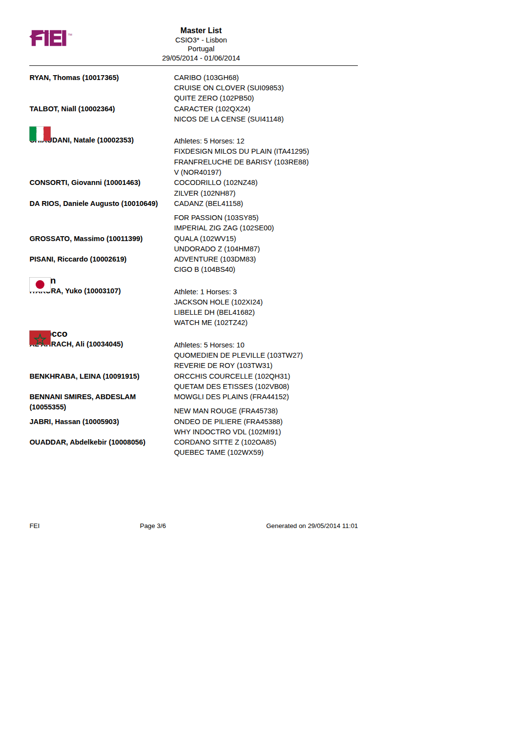TM
Master List
CSIO3* - Lisbon
Portugal
29/05/2014 - 01/06/2014
| RYAN, Thomas (10017365) | CARIBO (103GH68) CRUISE ON CLOVER (SUI09853) QUITE ZERO (102PB50) |
| TALBOT, Niall (10002364) | CARACTER (102QX24) NICOS DE LA CENSE (SUI41148) |
| Italy | |
| CHIAUDANI, Natale (10002353) | Athletes: 5 Horses: 12 FIXDESIGN MILOS DU PLAIN (ITA41295) FRANFRELUCHE DE BARISY (103RE88) V (NOR40197) |
| CONSORTI, Giovanni (10001463) | COCODRILLO (102NZ48) ZILVER (102NH87) |
| DA RIOS, Daniele Augusto (10010649) | CADANZ (BEL41158) FOR PASSION (103SY85) IMPERIAL ZIG ZAG (102SE00) |
| GROSSATO, Massimo (10011399) | QUALA (102WV15) UNDORADO Z (104HM87) |
| PISANI, Riccardo (10002619) | ADVENTURE (103DM83) CIGO B (104BS40) |
| Japan | |
| ITAKURA, Yuko (10003107) | Athlete: 1 Horses: 3 JACKSON HOLE (102XI24) LIBELLE DH (BEL41682) WATCH ME (102TZ42) |
| Morocco | |
| AL AHRACH, Ali (10034045) | Athletes: 5 Horses: 10 QUOMEDIEN DE PLEVILLE (103TW27) REVERIE DE ROY (103TW31) |
| BENKHRABA, LEINA (10091915) | ORCCHIS COURCELLE (102QH31) QUETAM DES ETISSES (102VB08) |
| BENNANI SMIRES, ABDESLAM (10055355) | MOWGLI DES PLAINS (FRA44152) NEW MAN ROUGE (FRA45738) |
| JABRI, Hassan (10005903) | ONDEO DE PILIERE (FRA45388) WHY INDOCTRO VDL (102MI91) |
| OUADDAR, Abdelkebir (10008056) | CORDANO SITTE Z (102OA85) QUEBEC TAME (102WX59) |
FEI
Page 3/6
Generated on 29/05/2014 11:01